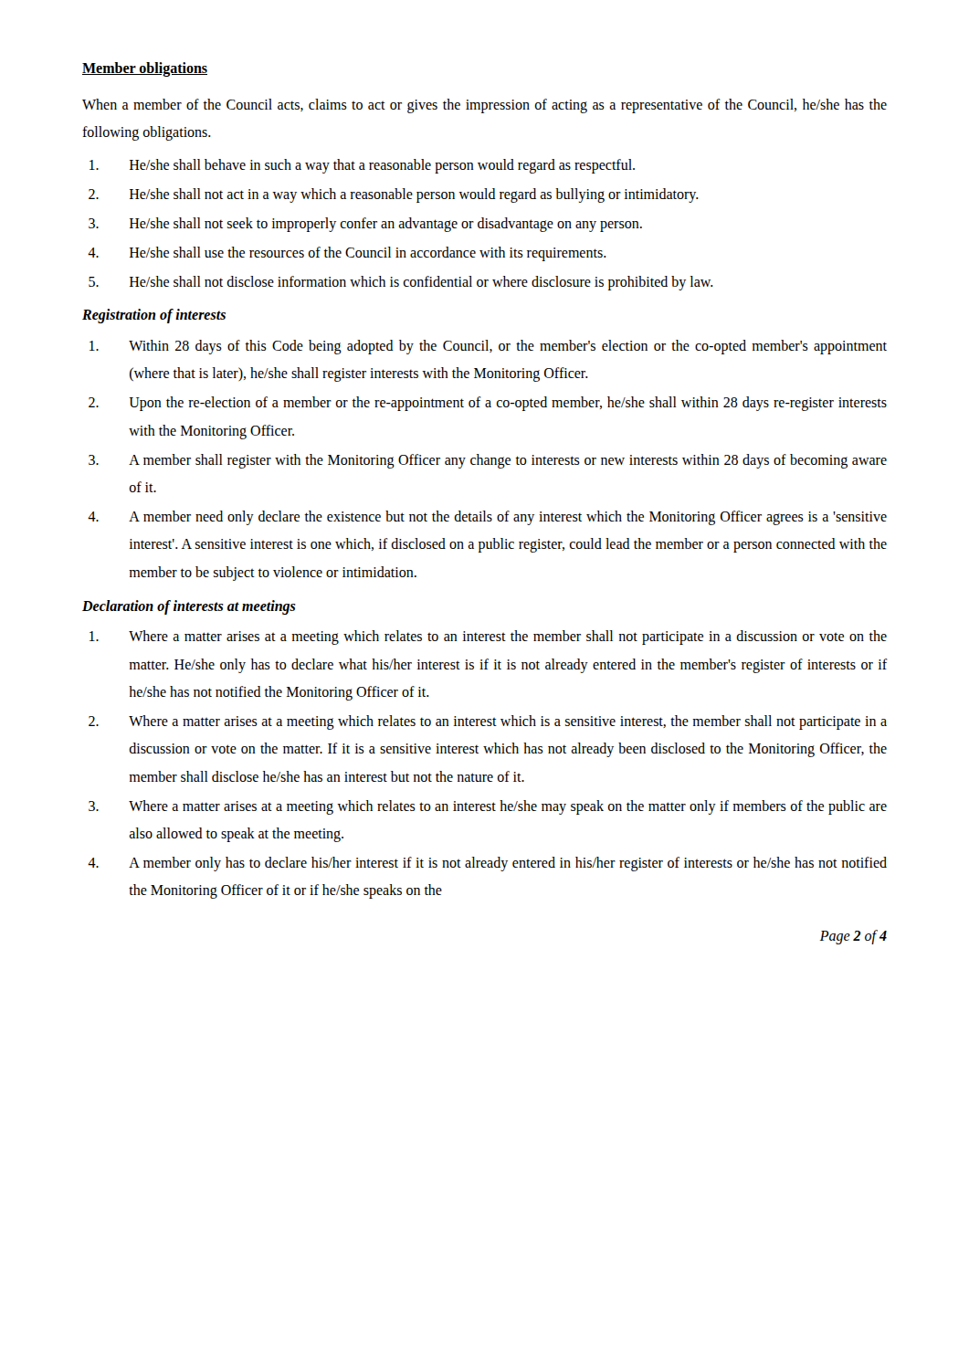Member obligations
When a member of the Council acts, claims to act or gives the impression of acting as a representative of the Council, he/she has the following obligations.
He/she shall behave in such a way that a reasonable person would regard as respectful.
He/she shall not act in a way which a reasonable person would regard as bullying or intimidatory.
He/she shall not seek to improperly confer an advantage or disadvantage on any person.
He/she shall use the resources of the Council in accordance with its requirements.
He/she shall not disclose information which is confidential or where disclosure is prohibited by law.
Registration of interests
Within 28 days of this Code being adopted by the Council, or the member's election or the co-opted member's appointment (where that is later), he/she shall register interests with the Monitoring Officer.
Upon the re-election of a member or the re-appointment of a co-opted member, he/she shall within 28 days re-register interests with the Monitoring Officer.
A member shall register with the Monitoring Officer any change to interests or new interests within 28 days of becoming aware of it.
A member need only declare the existence but not the details of any interest which the Monitoring Officer agrees is a 'sensitive interest'. A sensitive interest is one which, if disclosed on a public register, could lead the member or a person connected with the member to be subject to violence or intimidation.
Declaration of interests at meetings
Where a matter arises at a meeting which relates to an interest the member shall not participate in a discussion or vote on the matter. He/she only has to declare what his/her interest is if it is not already entered in the member's register of interests or if he/she has not notified the Monitoring Officer of it.
Where a matter arises at a meeting which relates to an interest which is a sensitive interest, the member shall not participate in a discussion or vote on the matter. If it is a sensitive interest which has not already been disclosed to the Monitoring Officer, the member shall disclose he/she has an interest but not the nature of it.
Where a matter arises at a meeting which relates to an interest he/she may speak on the matter only if members of the public are also allowed to speak at the meeting.
A member only has to declare his/her interest if it is not already entered in his/her register of interests or he/she has not notified the Monitoring Officer of it or if he/she speaks on the
Page 2 of 4